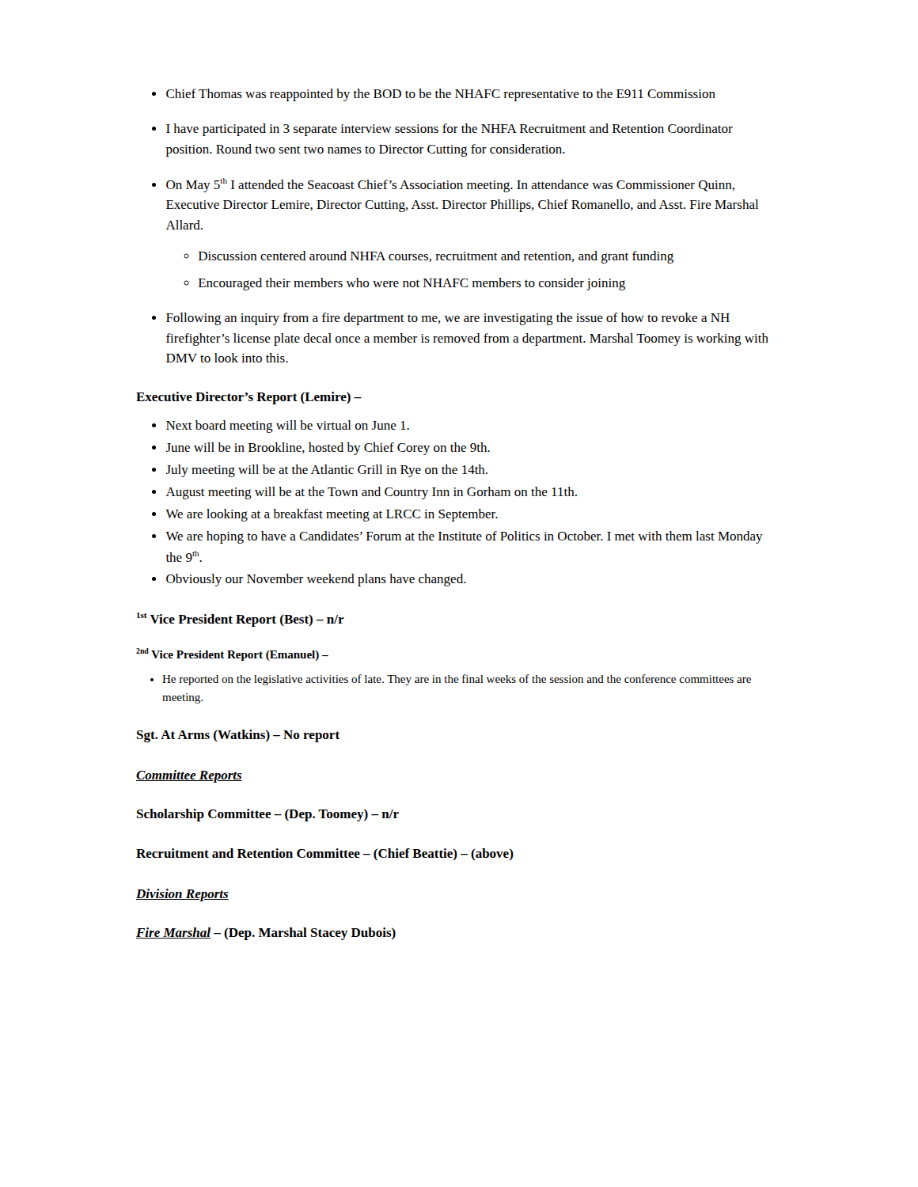Chief Thomas was reappointed by the BOD to be the NHAFC representative to the E911 Commission
I have participated in 3 separate interview sessions for the NHFA Recruitment and Retention Coordinator position. Round two sent two names to Director Cutting for consideration.
On May 5th I attended the Seacoast Chief’s Association meeting. In attendance was Commissioner Quinn, Executive Director Lemire, Director Cutting, Asst. Director Phillips, Chief Romanello, and Asst. Fire Marshal Allard.
Discussion centered around NHFA courses, recruitment and retention, and grant funding
Encouraged their members who were not NHAFC members to consider joining
Following an inquiry from a fire department to me, we are investigating the issue of how to revoke a NH firefighter’s license plate decal once a member is removed from a department. Marshal Toomey is working with DMV to look into this.
Executive Director’s Report (Lemire) –
Next board meeting will be virtual on June 1.
June will be in Brookline, hosted by Chief Corey on the 9th.
July meeting will be at the Atlantic Grill in Rye on the 14th.
August meeting will be at the Town and Country Inn in Gorham on the 11th.
We are looking at a breakfast meeting at LRCC in September.
We are hoping to have a Candidates’ Forum at the Institute of Politics in October. I met with them last Monday the 9th.
Obviously our November weekend plans have changed.
1st Vice President Report (Best) – n/r
2nd Vice President Report (Emanuel) –
He reported on the legislative activities of late. They are in the final weeks of the session and the conference committees are meeting.
Sgt. At Arms (Watkins) – No report
Committee Reports
Scholarship Committee – (Dep. Toomey) – n/r
Recruitment and Retention Committee – (Chief Beattie) – (above)
Division Reports
Fire Marshal – (Dep. Marshal Stacey Dubois)